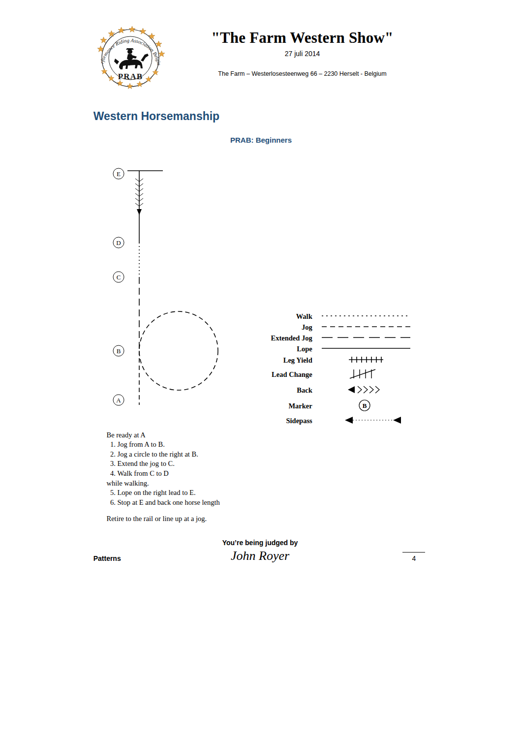Performance Riding Association Belgium PRAB
"The Farm Western Show"
27 juli 2014
The Farm – Westerlosesteenweg 66 – 2230 Herselt - Belgium
Western Horsemanship
PRAB: Beginners
E D C B A
| Walk | |
| Jog | |
| Extended Jog | |
| Lope | |
| Leg Yield | |
| Lead Change | |
| Back | |
| Marker | B |
| Sidepass | |
Be ready at A
Jog from A to B.
Jog a circle to the right at B.
Extend the jog to C.
Walk from C to D
while walking.
Lope on the right lead to E.
Stop at E and back one horse length
Retire to the rail or line up at a jog.
Patterns
You’re being judged by
John Royer
4